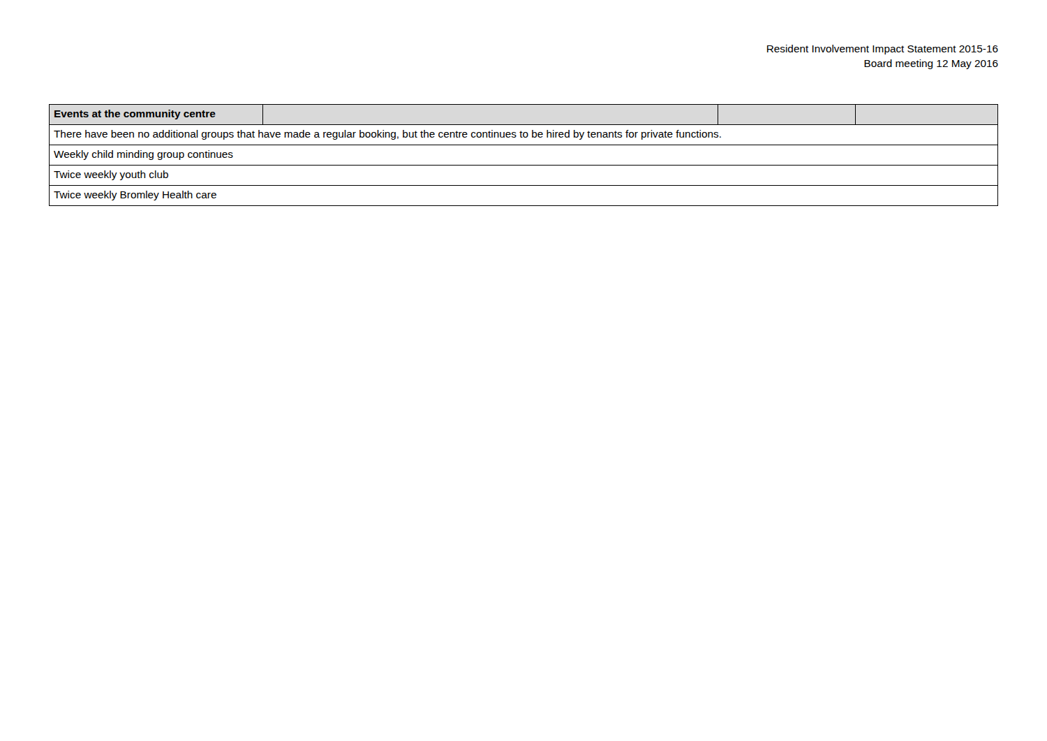Resident Involvement Impact Statement 2015-16
Board meeting 12 May 2016
| Events at the community centre | | | |
| There have been no additional groups that have made a regular booking, but the centre continues to be hired by tenants for private functions. |
| Weekly child minding group continues |
| Twice weekly youth club |
| Twice weekly Bromley Health care |